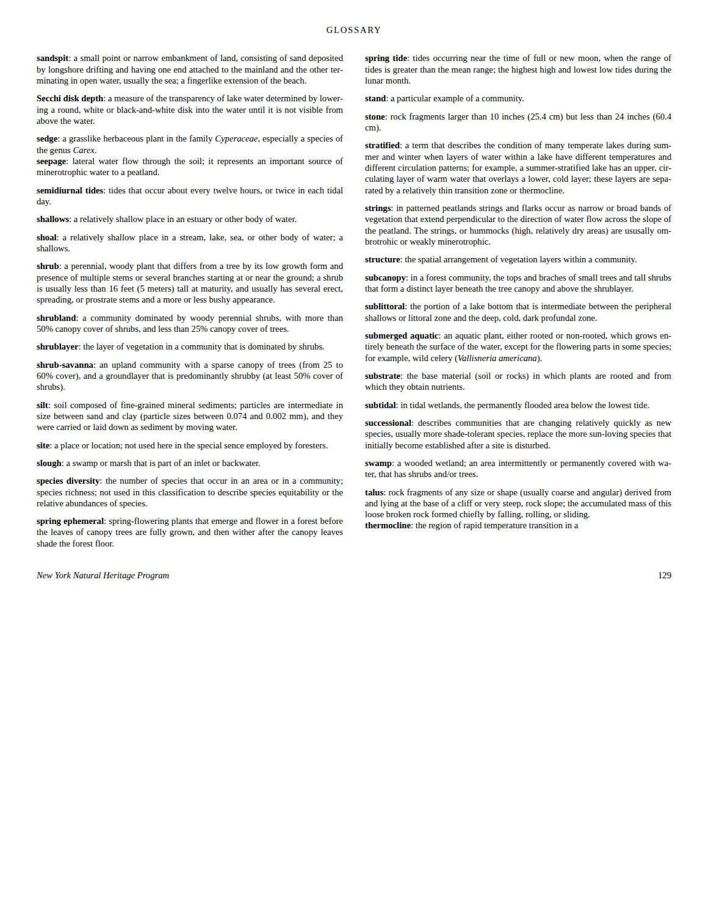GLOSSARY
sandspit: a small point or narrow embankment of land, consisting of sand deposited by longshore drifting and having one end attached to the mainland and the other terminating in open water, usually the sea; a fingerlike extension of the beach.
Secchi disk depth: a measure of the transparency of lake water determined by lowering a round, white or black-and-white disk into the water until it is not visible from above the water.
sedge: a grasslike herbaceous plant in the family Cyperaceae, especially a species of the genus Carex.
seepage: lateral water flow through the soil; it represents an important source of minerotrophic water to a peatland.
semidiurnal tides: tides that occur about every twelve hours, or twice in each tidal day.
shallows: a relatively shallow place in an estuary or other body of water.
shoal: a relatively shallow place in a stream, lake, sea, or other body of water; a shallows.
shrub: a perennial, woody plant that differs from a tree by its low growth form and presence of multiple stems or several branches starting at or near the ground; a shrub is usually less than 16 feet (5 meters) tall at maturity, and usually has several erect, spreading, or prostrate stems and a more or less bushy appearance.
shrubland: a community dominated by woody perennial shrubs, with more than 50% canopy cover of shrubs, and less than 25% canopy cover of trees.
shrublayer: the layer of vegetation in a community that is dominated by shrubs.
shrub-savanna: an upland community with a sparse canopy of trees (from 25 to 60% cover), and a groundlayer that is predominantly shrubby (at least 50% cover of shrubs).
silt: soil composed of fine-grained mineral sediments; particles are intermediate in size between sand and clay (particle sizes between 0.074 and 0.002 mm), and they were carried or laid down as sediment by moving water.
site: a place or location; not used here in the special sence employed by foresters.
slough: a swamp or marsh that is part of an inlet or backwater.
species diversity: the number of species that occur in an area or in a community; species richness; not used in this classification to describe species equitability or the relative abundances of species.
spring ephemeral: spring-flowering plants that emerge and flower in a forest before the leaves of canopy trees are fully grown, and then wither after the canopy leaves shade the forest floor.
spring tide: tides occurring near the time of full or new moon, when the range of tides is greater than the mean range; the highest high and lowest low tides during the lunar month.
stand: a particular example of a community.
stone: rock fragments larger than 10 inches (25.4 cm) but less than 24 inches (60.4 cm).
stratified: a term that describes the condition of many temperate lakes during summer and winter when layers of water within a lake have different temperatures and different circulation patterns; for example, a summer-stratified lake has an upper, circulating layer of warm water that overlays a lower, cold layer; these layers are separated by a relatively thin transition zone or thermocline.
strings: in patterned peatlands strings and flarks occur as narrow or broad bands of vegetation that extend perpendicular to the direction of water flow across the slope of the peatland. The strings, or hummocks (high, relatively dry areas) are ususally ombrotrohic or weakly minerotrophic.
structure: the spatial arrangement of vegetation layers within a community.
subcanopy: in a forest community, the tops and braches of small trees and tall shrubs that form a distinct layer beneath the tree canopy and above the shrublayer.
sublittoral: the portion of a lake bottom that is intermediate between the peripheral shallows or littoral zone and the deep, cold, dark profundal zone.
submerged aquatic: an aquatic plant, either rooted or non-rooted, which grows entirely beneath the surface of the water, except for the flowering parts in some species; for example, wild celery (Vallisneria americana).
substrate: the base material (soil or rocks) in which plants are rooted and from which they obtain nutrients.
subtidal: in tidal wetlands, the permanently flooded area below the lowest tide.
successional: describes communities that are changing relatively quickly as new species, usually more shade-tolerant species, replace the more sun-loving species that initially become established after a site is disturbed.
swamp: a wooded wetland; an area intermittently or permanently covered with water, that has shrubs and/or trees.
talus: rock fragments of any size or shape (usually coarse and angular) derived from and lying at the base of a cliff or very steep, rock slope; the accumulated mass of this loose broken rock formed chiefly by falling, rolling, or sliding.
thermocline: the region of rapid temperature transition in a
New York Natural Heritage Program 129